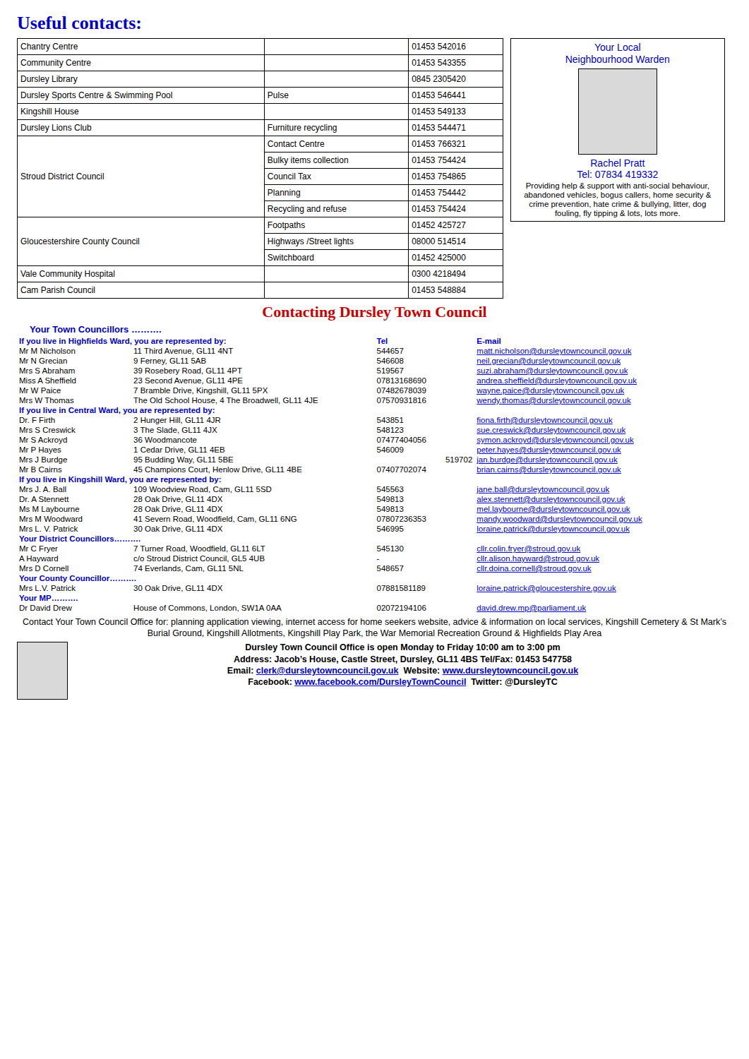Useful contacts:
| Chantry Centre | | 01453 542016 |
| Community Centre | | 01453 543355 |
| Dursley Library | | 0845 2305420 |
| Dursley Sports Centre & Swimming Pool | Pulse | 01453 546441 |
| Kingshill House | | 01453 549133 |
| Dursley Lions Club | Furniture recycling | 01453 544471 |
| Stroud District Council | Contact Centre | 01453 766321 |
| Bulky items collection | 01453 754424 |
| Council Tax | 01453 754865 |
| Planning | 01453 754442 |
| Recycling and refuse | 01453 754424 |
| Gloucestershire County Council | Footpaths | 01452 425727 |
| Highways /Street lights | 08000 514514 |
| Switchboard | 01452 425000 |
| Vale Community Hospital | | 0300 4218494 |
| Cam Parish Council | | 01453 548884 |
Your Local
Neighbourhood Warden
Rachel Pratt
Tel: 07834 419332
Providing help & support with anti-social behaviour, abandoned vehicles, bogus callers, home security & crime prevention, hate crime & bullying, litter, dog fouling, fly tipping & lots, lots more.
Contacting Dursley Town Council
Your Town Councillors ……….
| If you live in Highfields Ward, you are represented by: | Tel | E-mail |
| Mr M Nicholson | 11 Third Avenue, GL11 4NT | 544657 | matt.nicholson@dursleytowncouncil.gov.uk |
| Mr N Grecian | 9 Ferney, GL11 5AB | 546608 | neil.grecian@dursleytowncouncil.gov.uk |
| Mrs S Abraham | 39 Rosebery Road, GL11 4PT | 519567 | suzi.abraham@dursleytowncouncil.gov.uk |
| Miss A Sheffield | 23 Second Avenue, GL11 4PE | 07813168690 | andrea.sheffield@dursleytowncouncil.gov.uk |
| Mr W Paice | 7 Bramble Drive, Kingshill, GL11 5PX | 07482678039 | wayne.paice@dursleytowncouncil.gov.uk |
| Mrs W Thomas | The Old School House, 4 The Broadwell, GL11 4JE | 07570931816 | wendy.thomas@dursleytowncouncil.gov.uk |
| If you live in Central Ward, you are represented by: |
| Dr. F Firth | 2 Hunger Hill, GL11 4JR | 543851 | fiona.firth@dursleytowncouncil.gov.uk |
| Mrs S Creswick | 3 The Slade, GL11 4JX | 548123 | sue.creswick@dursleytowncouncil.gov.uk |
| Mr S Ackroyd | 36 Woodmancote | 07477404056 | symon.ackroyd@dursleytowncouncil.gov.uk |
| Mr P Hayes | 1 Cedar Drive, GL11 4EB | 546009 | peter.hayes@dursleytowncouncil.gov.uk |
| Mrs J Burdge | 95 Budding Way, GL11 5BE | 519702 | jan.burdge@dursleytowncouncil.gov.uk |
| Mr B Cairns | 45 Champions Court, Henlow Drive, GL11 4BE | 07407702074 | brian.cairns@dursleytowncouncil.gov.uk |
| If you live in Kingshill Ward, you are represented by: |
| Mrs J. A. Ball | 109 Woodview Road, Cam, GL11 5SD | 545563 | jane.ball@dursleytowncouncil.gov.uk |
| Dr. A Stennett | 28 Oak Drive, GL11 4DX | 549813 | alex.stennett@dursleytowncouncil.gov.uk |
| Ms M Laybourne | 28 Oak Drive, GL11 4DX | 549813 | mel.laybourne@dursleytowncouncil.gov.uk |
| Mrs M Woodward | 41 Severn Road, Woodfield, Cam, GL11 6NG | 07807236353 | mandy.woodward@dursleytowncouncil.gov.uk |
| Mrs L. V. Patrick | 30 Oak Drive, GL11 4DX | 546995 | loraine.patrick@dursleytowncouncil.gov.uk |
| Your District Councillors………. |
| Mr C Fryer | 7 Turner Road, Woodfield, GL11 6LT | 545130 | cllr.colin.fryer@stroud.gov.uk |
| A Hayward | c/o Stroud District Council, GL5 4UB | - | cllr.alison.hayward@stroud.gov.uk |
| Mrs D Cornell | 74 Everlands, Cam, GL11 5NL | 548657 | cllr.doina.cornell@stroud.gov.uk |
| Your County Councillor………. |
| Mrs L.V. Patrick | 30 Oak Drive, GL11 4DX | 07881581189 | loraine.patrick@gloucestershire.gov.uk |
| Your MP………. |
| Dr David Drew | House of Commons, London, SW1A 0AA | 02072194106 | david.drew.mp@parliament.uk |
Contact Your Town Council Office for: planning application viewing, internet access for home seekers website, advice & information on local services, Kingshill Cemetery & St Mark’s Burial Ground, Kingshill Allotments, Kingshill Play Park, the War Memorial Recreation Ground & Highfields Play Area
Dursley Town Council Office is open Monday to Friday 10:00 am to 3:00 pm
Address: Jacob’s House, Castle Street, Dursley, GL11 4BS Tel/Fax: 01453 547758
Email: clerk@dursleytowncouncil.gov.uk Website: www.dursleytowncouncil.gov.uk
Facebook: www.facebook.com/DursleyTownCouncil Twitter: @DursleyTC